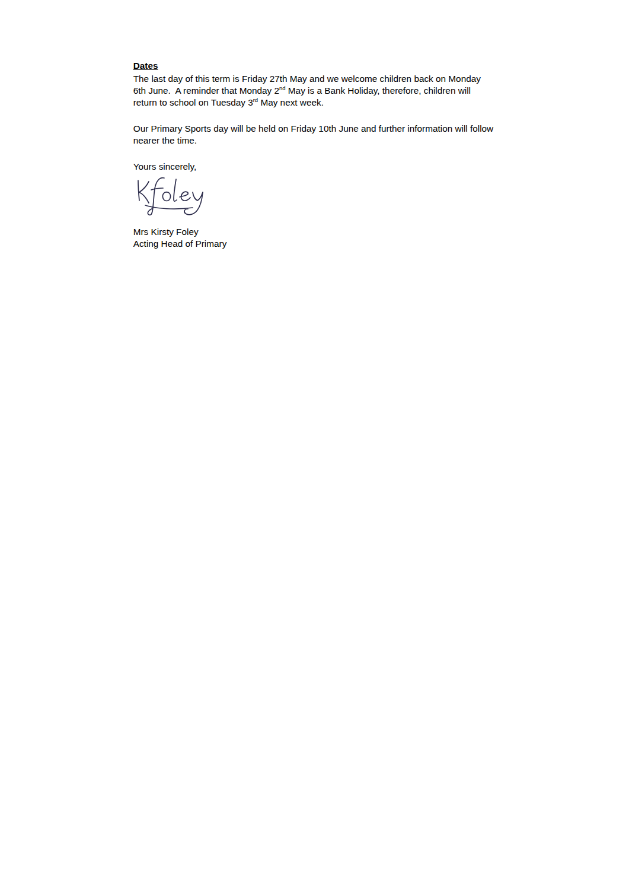Dates
The last day of this term is Friday 27th May and we welcome children back on Monday 6th June. A reminder that Monday 2nd May is a Bank Holiday, therefore, children will return to school on Tuesday 3rd May next week.
Our Primary Sports day will be held on Friday 10th June and further information will follow nearer the time.
Yours sincerely,
Mrs Kirsty Foley
Acting Head of Primary